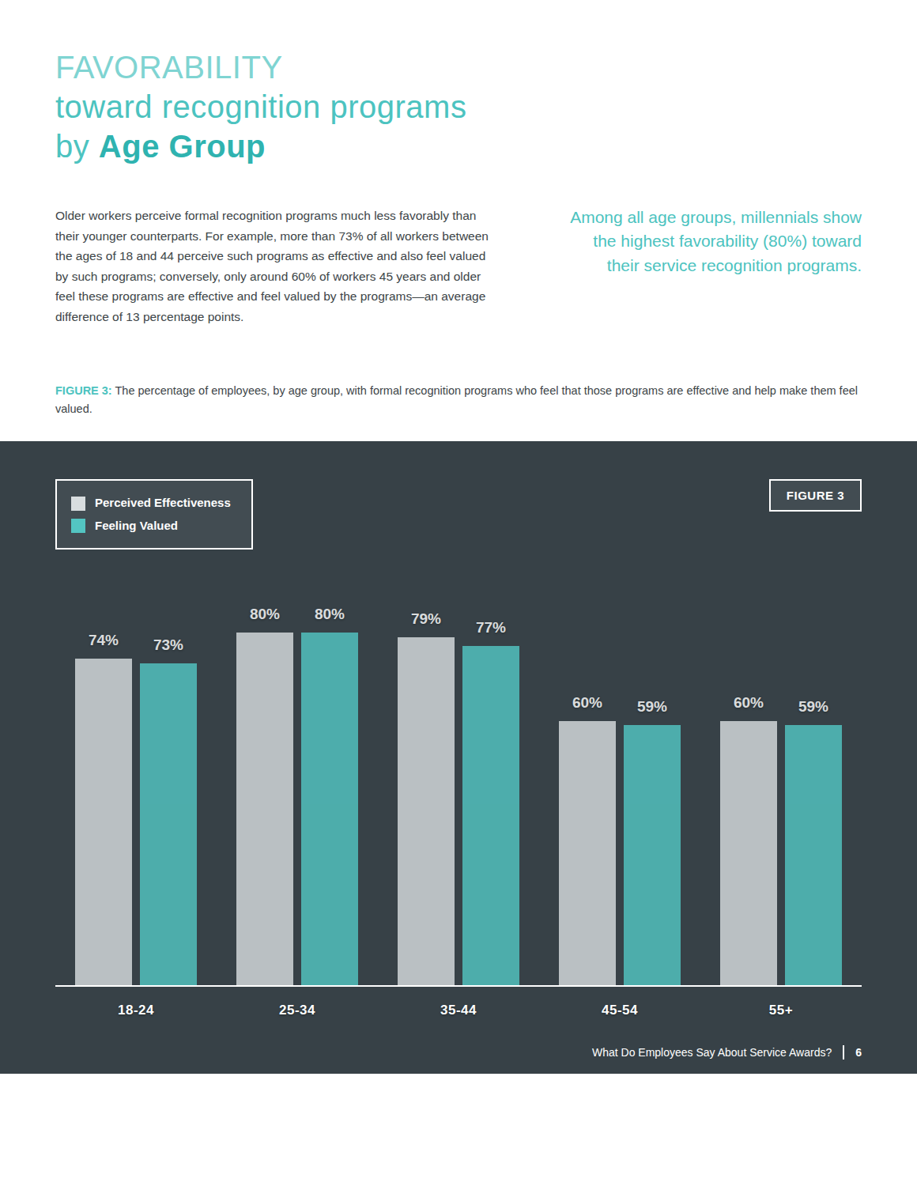FAVORABILITY toward recognition programs by Age Group
Older workers perceive formal recognition programs much less favorably than their younger counterparts. For example, more than 73% of all workers between the ages of 18 and 44 perceive such programs as effective and also feel valued by such programs; conversely, only around 60% of workers 45 years and older feel these programs are effective and feel valued by the programs—an average difference of 13 percentage points.
Among all age groups, millennials show the highest favorability (80%) toward their service recognition programs.
FIGURE 3: The percentage of employees, by age group, with formal recognition programs who feel that those programs are effective and help make them feel valued.
Perceived Effectiveness
Feeling Valued
FIGURE 3
74%
73%
18-24
80%
80%
25-34
79%
77%
35-44
60%
59%
45-54
60%
59%
55+
What Do Employees Say About Service Awards? 6